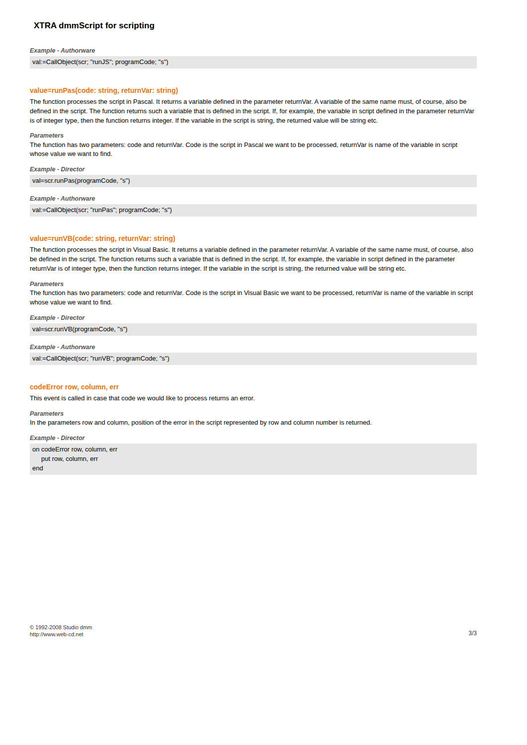XTRA dmmScript for scripting
Example - Authorware
val:=CallObject(scr; "runJS"; programCode; "s")
value=runPas(code: string, returnVar: string)
The function processes the script in Pascal. It returns a variable defined in the parameter returnVar. A variable of the same name must, of course, also be defined in the script. The function returns such a variable that is defined in the script. If, for example, the variable in script defined in the parameter returnVar is of integer type, then the function returns integer. If the variable in the script is string, the returned value will be string etc.
Parameters
The function has two parameters: code and returnVar. Code is the script in Pascal we want to be processed, returnVar is name of the variable in script whose value we want to find.
Example - Director
val=scr.runPas(programCode, "s")
Example - Authorware
val:=CallObject(scr; "runPas"; programCode; "s")
value=runVB(code: string, returnVar: string)
The function processes the script in Visual Basic. It returns a variable defined in the parameter returnVar. A variable of the same name must, of course, also be defined in the script. The function returns such a variable that is defined in the script. If, for example, the variable in script defined in the parameter returnVar is of integer type, then the function returns integer. If the variable in the script is string, the returned value will be string etc.
Parameters
The function has two parameters: code and returnVar. Code is the script in Visual Basic we want to be processed, returnVar is name of the variable in script whose value we want to find.
Example - Director
val=scr.runVB(programCode, "s")
Example - Authorware
val:=CallObject(scr; "runVB"; programCode; "s")
codeError row, column, err
This event is called in case that code we would like to process returns an error.
Parameters
In the parameters row and column, position of the error in the script represented by row and column number is returned.
Example - Director
on codeError row, column, err put row, column, err end
© 1992-2008 Studio dmm
http://www.web-cd.net
3/3